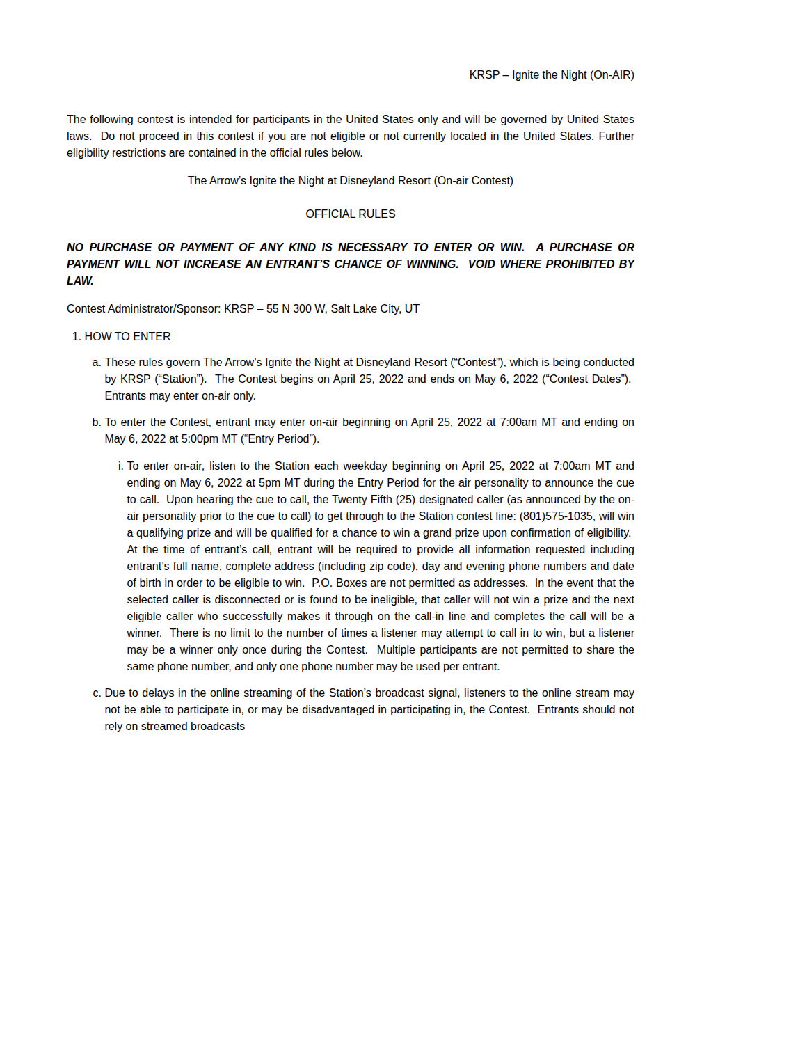KRSP – Ignite the Night (On-AIR)
The following contest is intended for participants in the United States only and will be governed by United States laws. Do not proceed in this contest if you are not eligible or not currently located in the United States. Further eligibility restrictions are contained in the official rules below.
The Arrow’s Ignite the Night at Disneyland Resort (On-air Contest)
OFFICIAL RULES
NO PURCHASE OR PAYMENT OF ANY KIND IS NECESSARY TO ENTER OR WIN. A PURCHASE OR PAYMENT WILL NOT INCREASE AN ENTRANT’S CHANCE OF WINNING. VOID WHERE PROHIBITED BY LAW.
Contest Administrator/Sponsor: KRSP – 55 N 300 W, Salt Lake City, UT
HOW TO ENTER
These rules govern The Arrow’s Ignite the Night at Disneyland Resort (“Contest”), which is being conducted by KRSP (“Station”). The Contest begins on April 25, 2022 and ends on May 6, 2022 (“Contest Dates”). Entrants may enter on-air only.
To enter the Contest, entrant may enter on-air beginning on April 25, 2022 at 7:00am MT and ending on May 6, 2022 at 5:00pm MT (“Entry Period”).
To enter on-air, listen to the Station each weekday beginning on April 25, 2022 at 7:00am MT and ending on May 6, 2022 at 5pm MT during the Entry Period for the air personality to announce the cue to call. Upon hearing the cue to call, the Twenty Fifth (25) designated caller (as announced by the on-air personality prior to the cue to call) to get through to the Station contest line: (801)575-1035, will win a qualifying prize and will be qualified for a chance to win a grand prize upon confirmation of eligibility. At the time of entrant’s call, entrant will be required to provide all information requested including entrant’s full name, complete address (including zip code), day and evening phone numbers and date of birth in order to be eligible to win. P.O. Boxes are not permitted as addresses. In the event that the selected caller is disconnected or is found to be ineligible, that caller will not win a prize and the next eligible caller who successfully makes it through on the call-in line and completes the call will be a winner. There is no limit to the number of times a listener may attempt to call in to win, but a listener may be a winner only once during the Contest. Multiple participants are not permitted to share the same phone number, and only one phone number may be used per entrant.
Due to delays in the online streaming of the Station’s broadcast signal, listeners to the online stream may not be able to participate in, or may be disadvantaged in participating in, the Contest. Entrants should not rely on streamed broadcasts